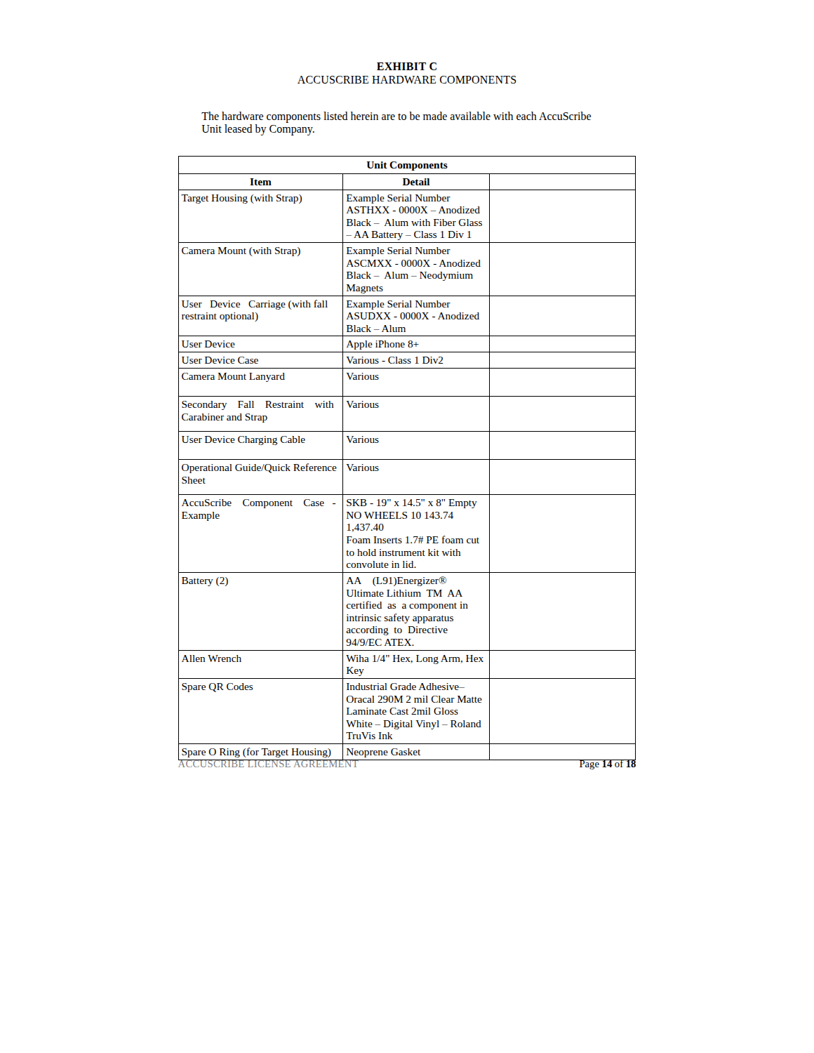EXHIBIT C
ACCUSCRIBE HARDWARE COMPONENTS
The hardware components listed herein are to be made available with each AccuScribe Unit leased by Company.
| Unit Components |
| --- |
| Item | Detail | |
| Target Housing (with Strap) | Example Serial Number ASTHXX - 0000X – Anodized Black – Alum with Fiber Glass – AA Battery – Class 1 Div 1 | |
| Camera Mount (with Strap) | Example Serial Number ASCMXX - 0000X - Anodized Black – Alum – Neodymium Magnets | |
| User Device Carriage (with fall restraint optional) | Example Serial Number ASUDXX - 0000X - Anodized Black – Alum | |
| User Device | Apple iPhone 8+ | |
| User Device Case | Various - Class 1 Div2 | |
| Camera Mount Lanyard | Various | |
| Secondary Fall Restraint with Carabiner and Strap | Various | |
| User Device Charging Cable | Various | |
| Operational Guide/Quick Reference Sheet | Various | |
| AccuScribe Component Case - Example | SKB - 19" x 14.5" x 8" Empty NO WHEELS 10 143.74 1,437.40 Foam Inserts 1.7# PE foam cut to hold instrument kit with convolute in lid. | |
| Battery (2) | AA (L91)Energizer® Ultimate Lithium TM AA certified as a component in intrinsic safety apparatus according to Directive 94/9/EC ATEX. | |
| Allen Wrench | Wiha 1/4" Hex, Long Arm, Hex Key | |
| Spare QR Codes | Industrial Grade Adhesive– Oracal 290M 2 mil Clear Matte Laminate Cast 2mil Gloss White – Digital Vinyl – Roland TruVis Ink | |
| Spare O Ring (for Target Housing) | Neoprene Gasket | |
ACCUSCRIBE LICENSE AGREEMENT
Page 14 of 18